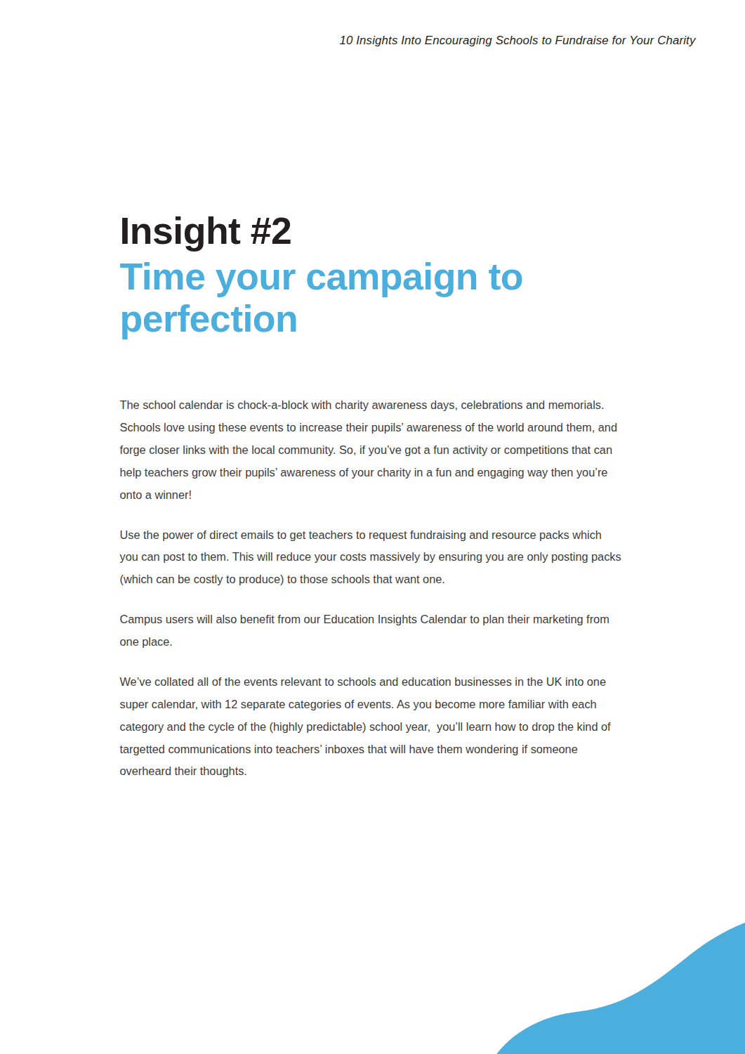10 Insights Into Encouraging Schools to Fundraise for Your Charity
Insight #2Time your campaign to perfection
The school calendar is chock-a-block with charity awareness days, celebrations and memorials. Schools love using these events to increase their pupils’ awareness of the world around them, and forge closer links with the local community. So, if you’ve got a fun activity or competitions that can help teachers grow their pupils’ awareness of your charity in a fun and engaging way then you’re onto a winner!
Use the power of direct emails to get teachers to request fundraising and resource packs which you can post to them. This will reduce your costs massively by ensuring you are only posting packs (which can be costly to produce) to those schools that want one.
Campus users will also benefit from our Education Insights Calendar to plan their marketing from one place.
We’ve collated all of the events relevant to schools and education businesses in the UK into one super calendar, with 12 separate categories of events. As you become more familiar with each category and the cycle of the (highly predictable) school year, you’ll learn how to drop the kind of targetted communications into teachers’ inboxes that will have them wondering if someone overheard their thoughts.